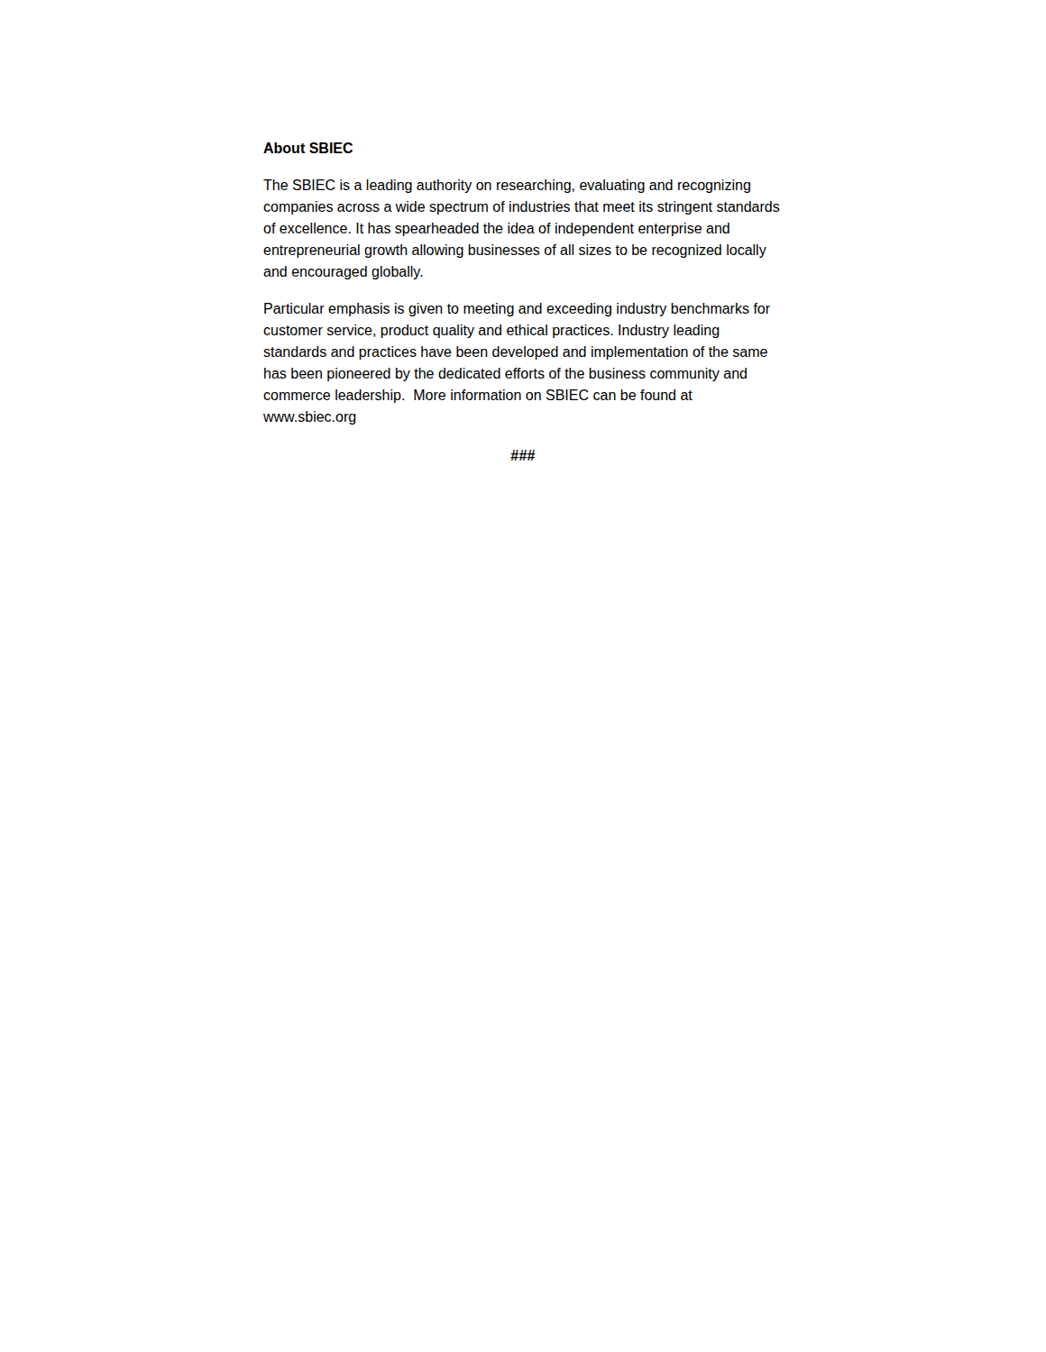About SBIEC
The SBIEC is a leading authority on researching, evaluating and recognizing companies across a wide spectrum of industries that meet its stringent standards of excellence. It has spearheaded the idea of independent enterprise and entrepreneurial growth allowing businesses of all sizes to be recognized locally and encouraged globally.
Particular emphasis is given to meeting and exceeding industry benchmarks for customer service, product quality and ethical practices. Industry leading standards and practices have been developed and implementation of the same has been pioneered by the dedicated efforts of the business community and commerce leadership. More information on SBIEC can be found at www.sbiec.org
###